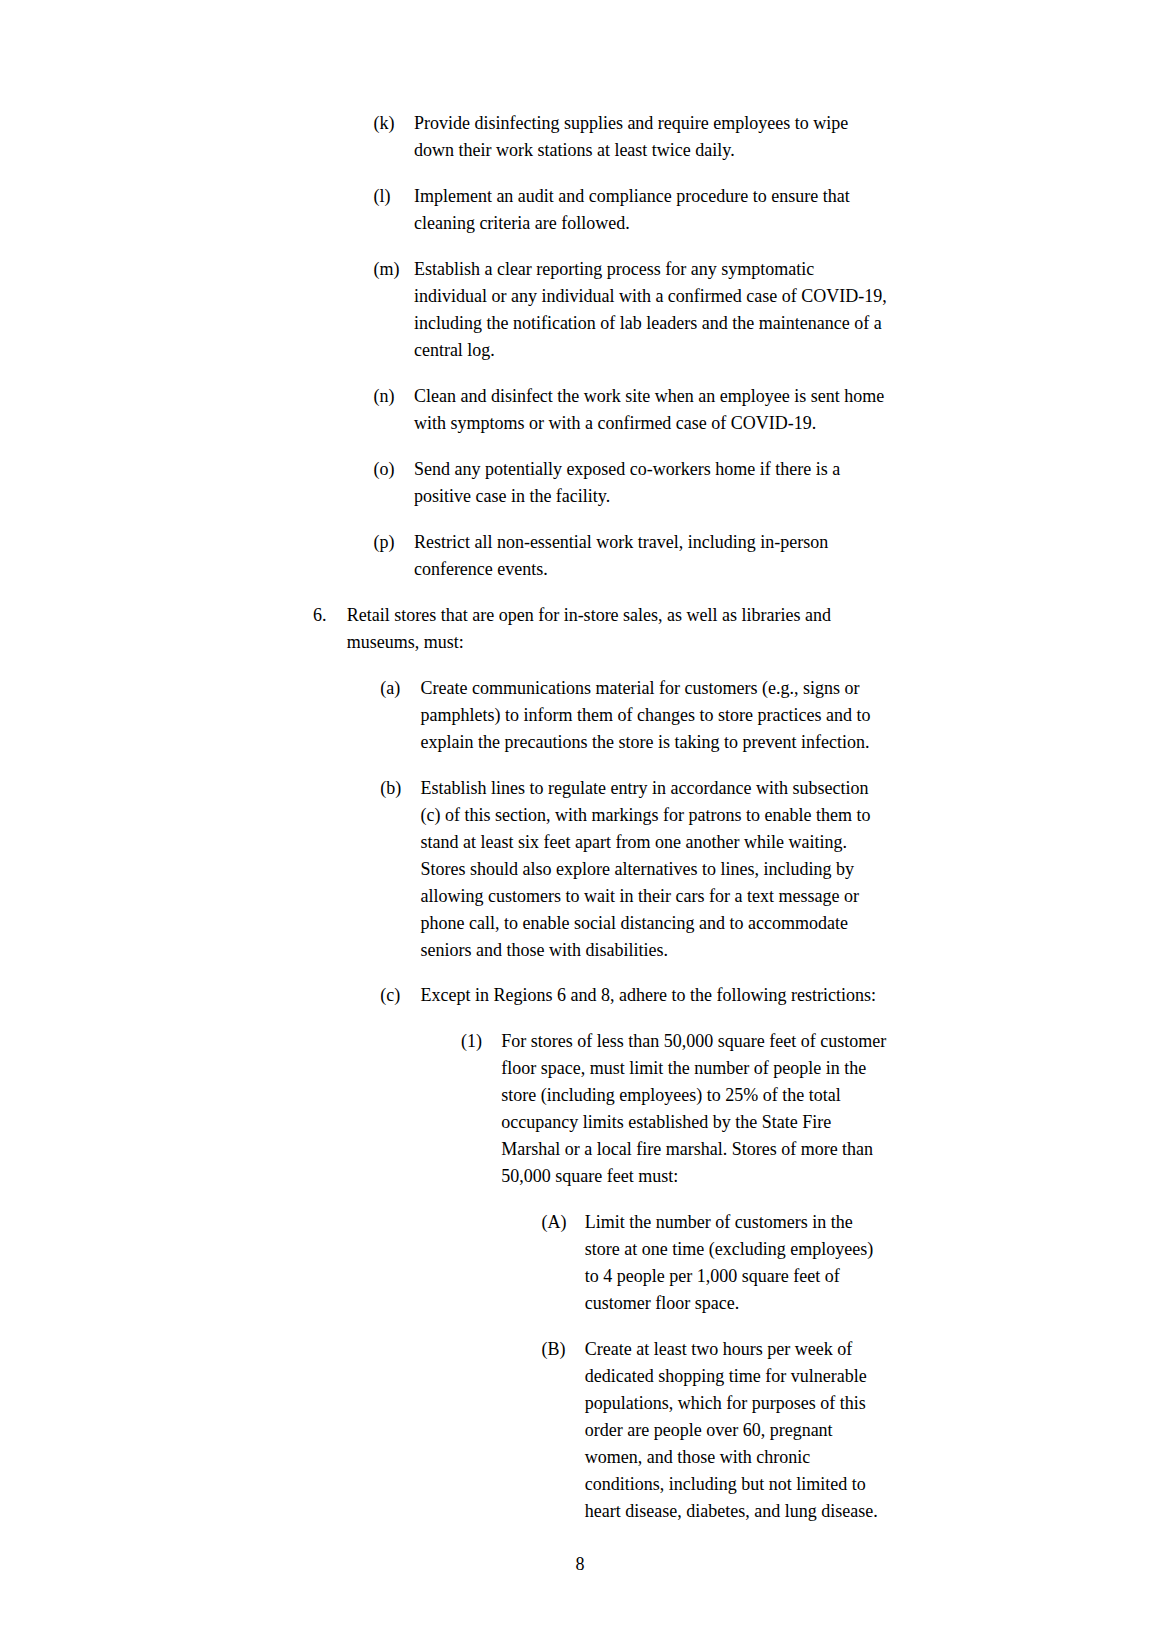(k) Provide disinfecting supplies and require employees to wipe down their work stations at least twice daily.
(l) Implement an audit and compliance procedure to ensure that cleaning criteria are followed.
(m) Establish a clear reporting process for any symptomatic individual or any individual with a confirmed case of COVID-19, including the notification of lab leaders and the maintenance of a central log.
(n) Clean and disinfect the work site when an employee is sent home with symptoms or with a confirmed case of COVID-19.
(o) Send any potentially exposed co-workers home if there is a positive case in the facility.
(p) Restrict all non-essential work travel, including in-person conference events.
6.
Retail stores that are open for in-store sales, as well as libraries and museums, must:
(a) Create communications material for customers (e.g., signs or pamphlets) to inform them of changes to store practices and to explain the precautions the store is taking to prevent infection.
(b) Establish lines to regulate entry in accordance with subsection (c) of this section, with markings for patrons to enable them to stand at least six feet apart from one another while waiting. Stores should also explore alternatives to lines, including by allowing customers to wait in their cars for a text message or phone call, to enable social distancing and to accommodate seniors and those with disabilities.
(c)
Except in Regions 6 and 8, adhere to the following restrictions:
(1)
For stores of less than 50,000 square feet of customer floor space, must limit the number of people in the store (including employees) to 25% of the total occupancy limits established by the State Fire Marshal or a local fire marshal. Stores of more than 50,000 square feet must:
(A) Limit the number of customers in the store at one time (excluding employees) to 4 people per 1,000 square feet of customer floor space.
(B) Create at least two hours per week of dedicated shopping time for vulnerable populations, which for purposes of this order are people over 60, pregnant women, and those with chronic conditions, including but not limited to heart disease, diabetes, and lung disease.
8